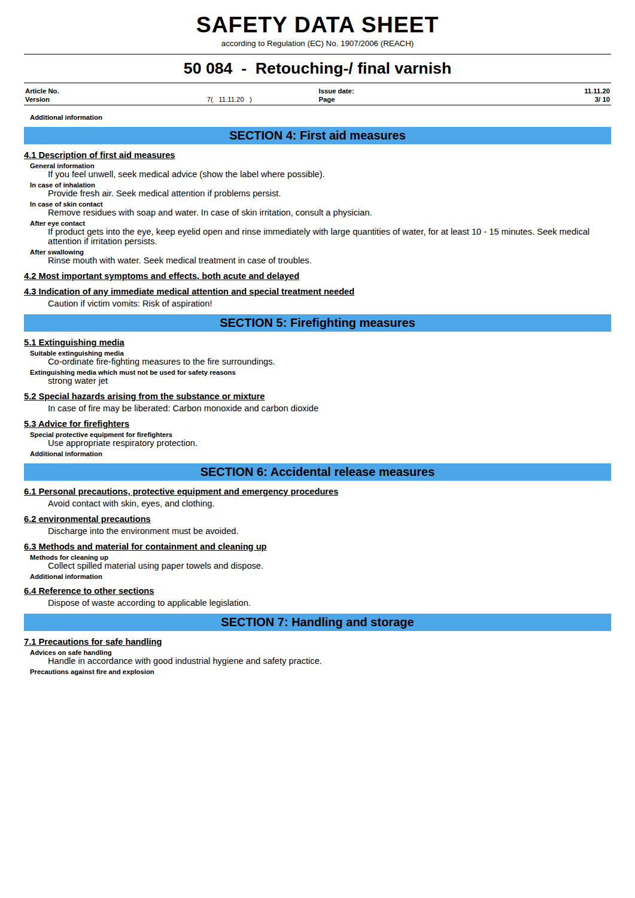SAFETY DATA SHEET
according to Regulation (EC) No. 1907/2006 (REACH)
50 084 - Retouching-/ final varnish
| Article No. | | Issue date: | 11.11.20 |
| Version | 7( 11.11.20 ) | Page | 3/ 10 |
Additional information
SECTION 4: First aid measures
4.1 Description of first aid measures
General information
If you feel unwell, seek medical advice (show the label where possible).
In case of inhalation
Provide fresh air. Seek medical attention if problems persist.
In case of skin contact
Remove residues with soap and water. In case of skin irritation, consult a physician.
After eye contact
If product gets into the eye, keep eyelid open and rinse immediately with large quantities of water, for at least 10 - 15 minutes. Seek medical attention if irritation persists.
After swallowing
Rinse mouth with water. Seek medical treatment in case of troubles.
4.2 Most important symptoms and effects, both acute and delayed
4.3 Indication of any immediate medical attention and special treatment needed
Caution if victim vomits: Risk of aspiration!
SECTION 5: Firefighting measures
5.1 Extinguishing media
Suitable extinguishing media
Co-ordinate fire-fighting measures to the fire surroundings.
Extinguishing media which must not be used for safety reasons
strong water jet
5.2 Special hazards arising from the substance or mixture
In case of fire may be liberated: Carbon monoxide and carbon dioxide
5.3 Advice for firefighters
Special protective equipment for firefighters
Use appropriate respiratory protection.
Additional information
SECTION 6: Accidental release measures
6.1 Personal precautions, protective equipment and emergency procedures
Avoid contact with skin, eyes, and clothing.
6.2 environmental precautions
Discharge into the environment must be avoided.
6.3 Methods and material for containment and cleaning up
Methods for cleaning up
Collect spilled material using paper towels and dispose.
Additional information
6.4 Reference to other sections
Dispose of waste according to applicable legislation.
SECTION 7: Handling and storage
7.1 Precautions for safe handling
Advices on safe handling
Handle in accordance with good industrial hygiene and safety practice.
Precautions against fire and explosion